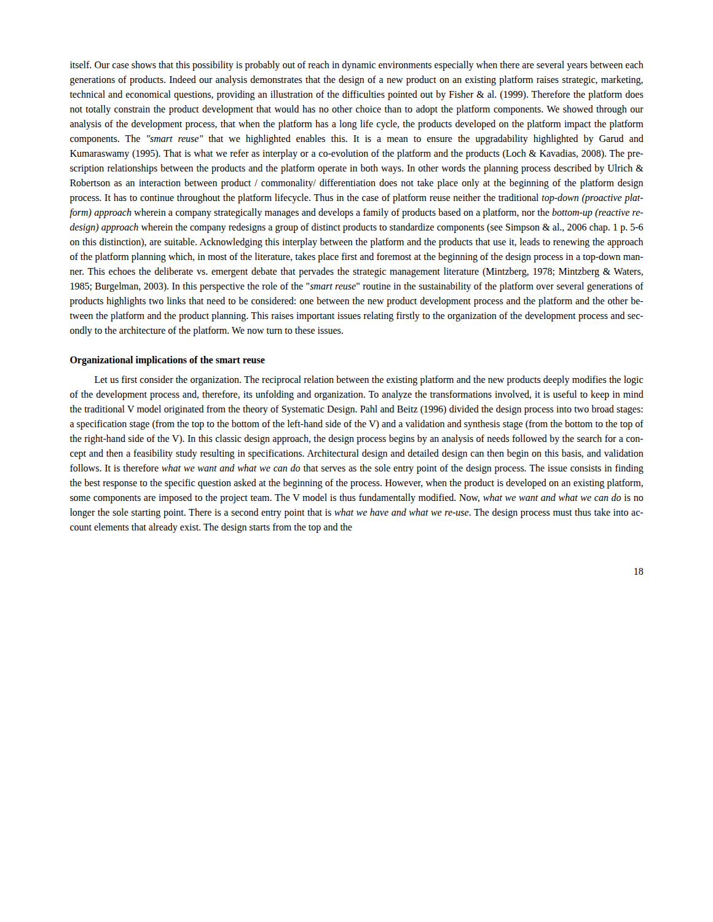itself. Our case shows that this possibility is probably out of reach in dynamic environments especially when there are several years between each generations of products. Indeed our analysis demonstrates that the design of a new product on an existing platform raises strategic, marketing, technical and economical questions, providing an illustration of the difficulties pointed out by Fisher & al. (1999). Therefore the platform does not totally constrain the product development that would has no other choice than to adopt the platform components. We showed through our analysis of the development process, that when the platform has a long life cycle, the products developed on the platform impact the platform components. The "smart reuse" that we highlighted enables this. It is a mean to ensure the upgradability highlighted by Garud and Kumaraswamy (1995). That is what we refer as interplay or a co-evolution of the platform and the products (Loch & Kavadias, 2008). The prescription relationships between the products and the platform operate in both ways. In other words the planning process described by Ulrich & Robertson as an interaction between product / commonality/ differentiation does not take place only at the beginning of the platform design process. It has to continue throughout the platform lifecycle. Thus in the case of platform reuse neither the traditional top-down (proactive platform) approach wherein a company strategically manages and develops a family of products based on a platform, nor the bottom-up (reactive redesign) approach wherein the company redesigns a group of distinct products to standardize components (see Simpson & al., 2006 chap. 1 p. 5-6 on this distinction), are suitable. Acknowledging this interplay between the platform and the products that use it, leads to renewing the approach of the platform planning which, in most of the literature, takes place first and foremost at the beginning of the design process in a top-down manner. This echoes the deliberate vs. emergent debate that pervades the strategic management literature (Mintzberg, 1978; Mintzberg & Waters, 1985; Burgelman, 2003). In this perspective the role of the "smart reuse" routine in the sustainability of the platform over several generations of products highlights two links that need to be considered: one between the new product development process and the platform and the other between the platform and the product planning. This raises important issues relating firstly to the organization of the development process and secondly to the architecture of the platform. We now turn to these issues.
Organizational implications of the smart reuse
Let us first consider the organization. The reciprocal relation between the existing platform and the new products deeply modifies the logic of the development process and, therefore, its unfolding and organization. To analyze the transformations involved, it is useful to keep in mind the traditional V model originated from the theory of Systematic Design. Pahl and Beitz (1996) divided the design process into two broad stages: a specification stage (from the top to the bottom of the left-hand side of the V) and a validation and synthesis stage (from the bottom to the top of the right-hand side of the V). In this classic design approach, the design process begins by an analysis of needs followed by the search for a concept and then a feasibility study resulting in specifications. Architectural design and detailed design can then begin on this basis, and validation follows. It is therefore what we want and what we can do that serves as the sole entry point of the design process. The issue consists in finding the best response to the specific question asked at the beginning of the process. However, when the product is developed on an existing platform, some components are imposed to the project team. The V model is thus fundamentally modified. Now, what we want and what we can do is no longer the sole starting point. There is a second entry point that is what we have and what we re-use. The design process must thus take into account elements that already exist. The design starts from the top and the
18